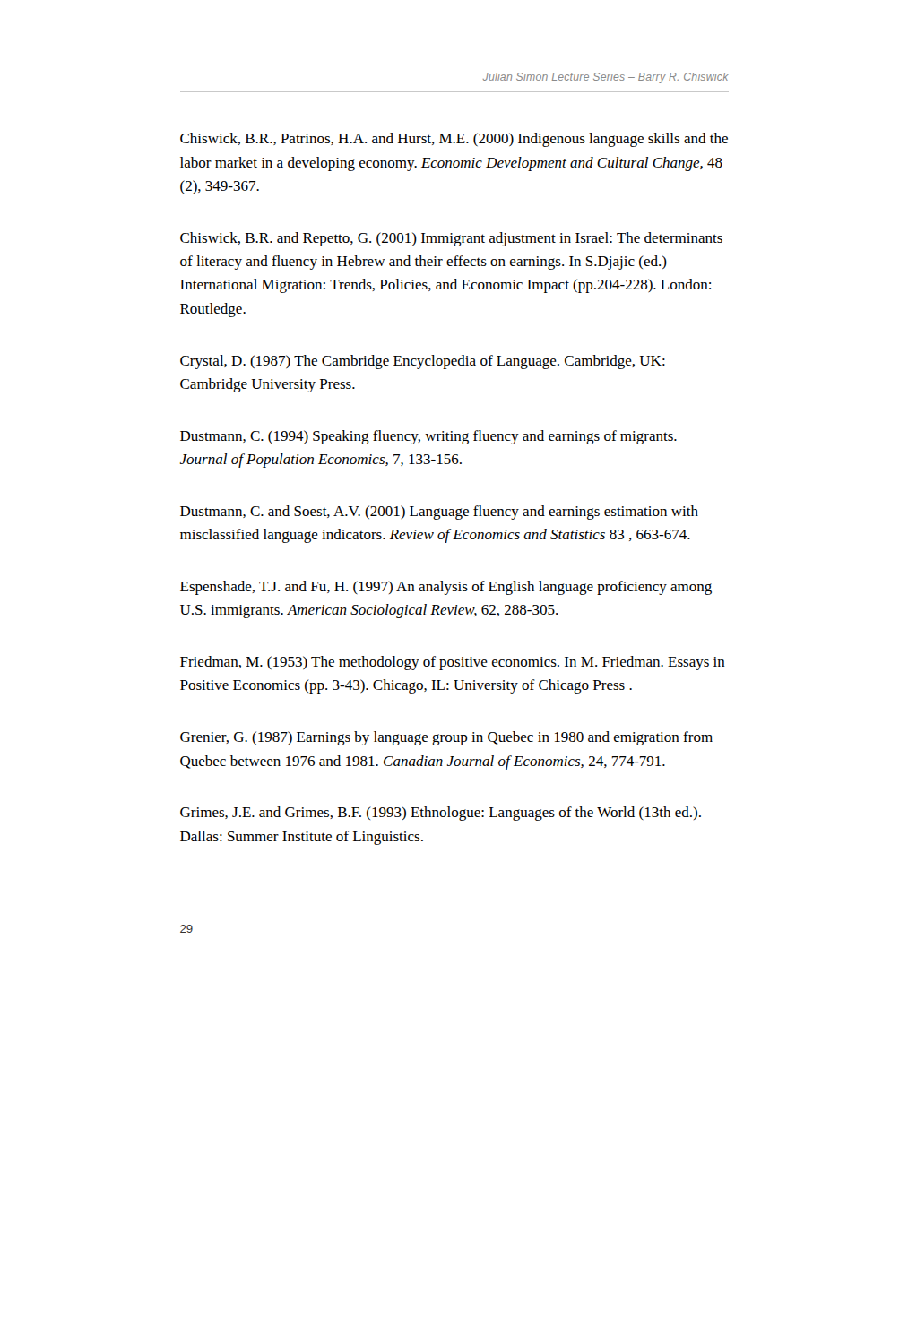Julian Simon Lecture Series – Barry R. Chiswick
Chiswick, B.R., Patrinos, H.A. and Hurst, M.E. (2000) Indigenous language skills and the labor market in a developing economy. Economic Development and Cultural Change, 48 (2), 349-367.
Chiswick, B.R. and Repetto, G. (2001) Immigrant adjustment in Israel: The determinants of literacy and fluency in Hebrew and their effects on earnings. In S.Djajic (ed.) International Migration: Trends, Policies, and Economic Impact (pp.204-228). London: Routledge.
Crystal, D. (1987) The Cambridge Encyclopedia of Language. Cambridge, UK: Cambridge University Press.
Dustmann, C. (1994) Speaking fluency, writing fluency and earnings of migrants. Journal of Population Economics, 7, 133-156.
Dustmann, C. and Soest, A.V. (2001) Language fluency and earnings estimation with misclassified language indicators. Review of Economics and Statistics 83 , 663-674.
Espenshade, T.J. and Fu, H. (1997) An analysis of English language proficiency among U.S. immigrants. American Sociological Review, 62, 288-305.
Friedman, M. (1953) The methodology of positive economics. In M. Friedman. Essays in Positive Economics (pp. 3-43). Chicago, IL: University of Chicago Press .
Grenier, G. (1987) Earnings by language group in Quebec in 1980 and emigration from Quebec between 1976 and 1981. Canadian Journal of Economics, 24, 774-791.
Grimes, J.E. and Grimes, B.F. (1993) Ethnologue: Languages of the World (13th ed.). Dallas: Summer Institute of Linguistics.
29